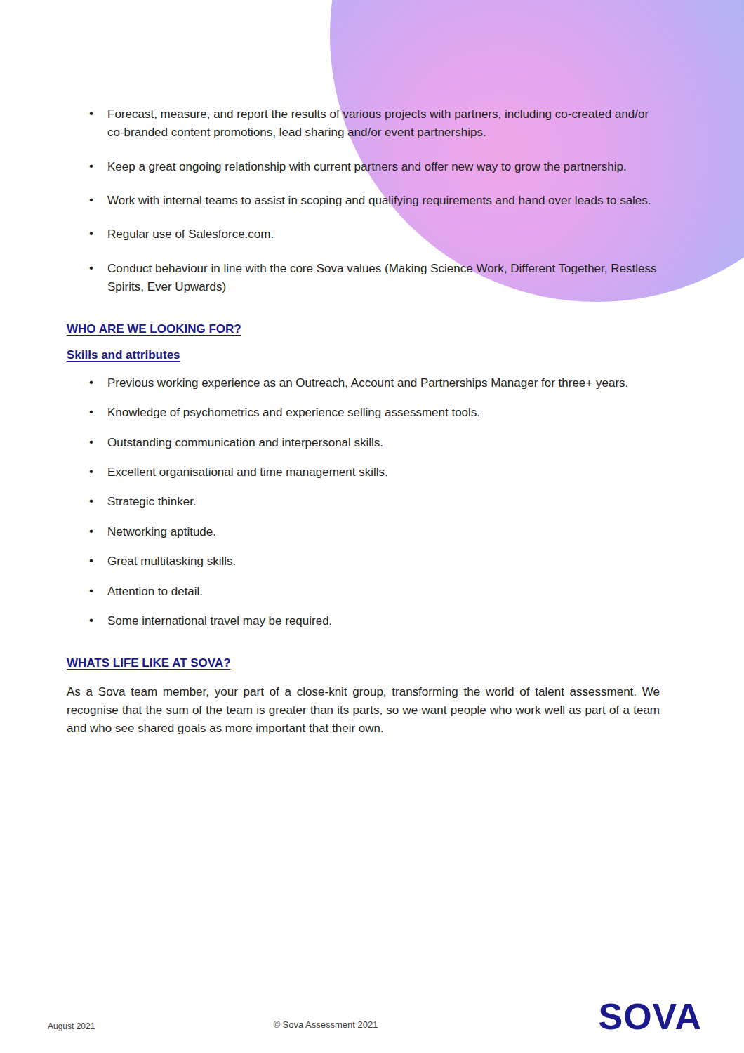Forecast, measure, and report the results of various projects with partners, including co-created and/or co-branded content promotions, lead sharing and/or event partnerships.
Keep a great ongoing relationship with current partners and offer new way to grow the partnership.
Work with internal teams to assist in scoping and qualifying requirements and hand over leads to sales.
Regular use of Salesforce.com.
Conduct behaviour in line with the core Sova values (Making Science Work, Different Together, Restless Spirits, Ever Upwards)
WHO ARE WE LOOKING FOR?
Skills and attributes
Previous working experience as an Outreach, Account and Partnerships Manager for three+ years.
Knowledge of psychometrics and experience selling assessment tools.
Outstanding communication and interpersonal skills.
Excellent organisational and time management skills.
Strategic thinker.
Networking aptitude.
Great multitasking skills.
Attention to detail.
Some international travel may be required.
WHATS LIFE LIKE AT SOVA?
As a Sova team member, your part of a close-knit group, transforming the world of talent assessment. We recognise that the sum of the team is greater than its parts, so we want people who work well as part of a team and who see shared goals as more important that their own.
August 2021
© Sova Assessment 2021
SOVA